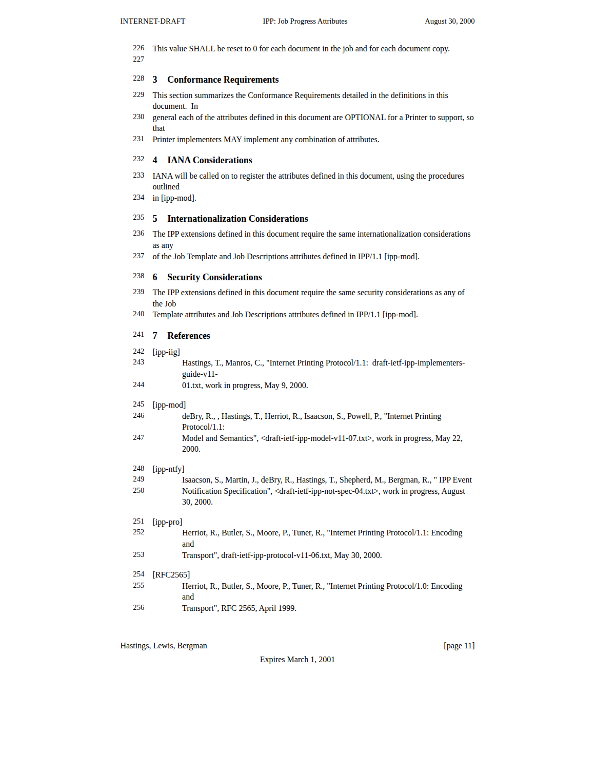INTERNET-DRAFT
IPP: Job Progress Attributes
August 30, 2000
226
This value SHALL be reset to 0 for each document in the job and for each document copy.
227
228
3 Conformance Requirements
229
This section summarizes the Conformance Requirements detailed in the definitions in this document. In
230
general each of the attributes defined in this document are OPTIONAL for a Printer to support, so that
231
Printer implementers MAY implement any combination of attributes.
232
4 IANA Considerations
233
IANA will be called on to register the attributes defined in this document, using the procedures outlined
234
in [ipp-mod].
235
5 Internationalization Considerations
236
The IPP extensions defined in this document require the same internationalization considerations as any
237
of the Job Template and Job Descriptions attributes defined in IPP/1.1 [ipp-mod].
238
6 Security Considerations
239
The IPP extensions defined in this document require the same security considerations as any of the Job
240
Template attributes and Job Descriptions attributes defined in IPP/1.1 [ipp-mod].
241
7 References
242
[ipp-iig]
243
Hastings, T., Manros, C., "Internet Printing Protocol/1.1: draft-ietf-ipp-implementers-guide-v11-
244
01.txt, work in progress, May 9, 2000.
245
[ipp-mod]
246
deBry, R., , Hastings, T., Herriot, R., Isaacson, S., Powell, P., "Internet Printing Protocol/1.1:
247
Model and Semantics", <draft-ietf-ipp-model-v11-07.txt>, work in progress, May 22, 2000.
248
[ipp-ntfy]
249
Isaacson, S., Martin, J., deBry, R., Hastings, T., Shepherd, M., Bergman, R., " IPP Event
250
Notification Specification", <draft-ietf-ipp-not-spec-04.txt>, work in progress, August 30, 2000.
251
[ipp-pro]
252
Herriot, R., Butler, S., Moore, P., Tuner, R., "Internet Printing Protocol/1.1: Encoding and
253
Transport", draft-ietf-ipp-protocol-v11-06.txt, May 30, 2000.
254
[RFC2565]
255
Herriot, R., Butler, S., Moore, P., Tuner, R., "Internet Printing Protocol/1.0: Encoding and
256
Transport", RFC 2565, April 1999.
Hastings, Lewis, Bergman
[page 11]
Expires March 1, 2001